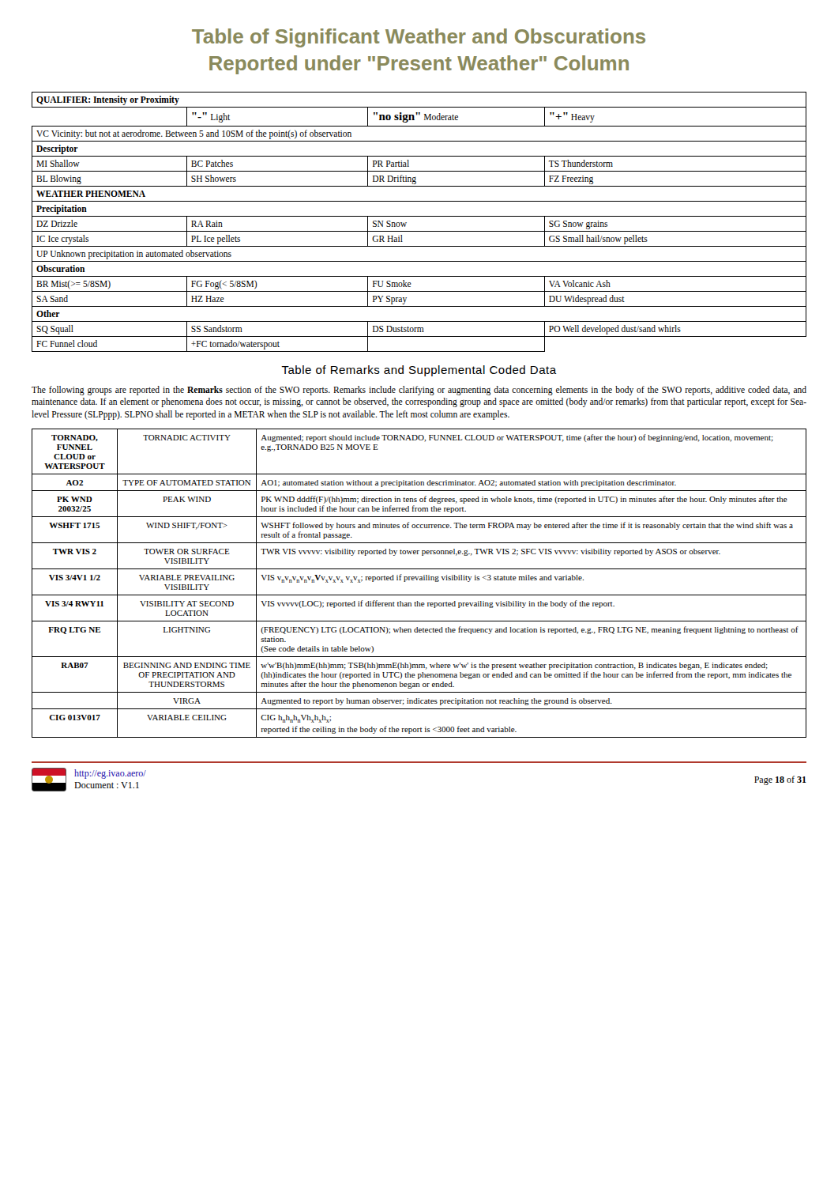Table of Significant Weather and Obscurations
Reported under "Present Weather" Column
| QUALIFIER: Intensity or Proximity |
| | "-" Light | "no sign" Moderate | "+" Heavy |
| VC Vicinity: but not at aerodrome. Between 5 and 10SM of the point(s) of observation |
| Descriptor |
| MI Shallow | BC Patches | PR Partial | TS Thunderstorm |
| BL Blowing | SH Showers | DR Drifting | FZ Freezing |
| WEATHER PHENOMENA |
| Precipitation |
| DZ Drizzle | RA Rain | SN Snow | SG Snow grains |
| IC Ice crystals | PL Ice pellets | GR Hail | GS Small hail/snow pellets |
| UP Unknown precipitation in automated observations |
| Obscuration |
| BR Mist(>= 5/8SM) | FG Fog(< 5/8SM) | FU Smoke | VA Volcanic Ash |
| SA Sand | HZ Haze | PY Spray | DU Widespread dust |
| Other |
| SQ Squall | SS Sandstorm | DS Duststorm | PO Well developed dust/sand whirls |
| FC Funnel cloud | +FC tornado/waterspout | | |
Table of Remarks and Supplemental Coded Data
The following groups are reported in the Remarks section of the SWO reports. Remarks include clarifying or augmenting data concerning elements in the body of the SWO reports, additive coded data, and maintenance data. If an element or phenomena does not occur, is missing, or cannot be observed, the corresponding group and space are omitted (body and/or remarks) from that particular report, except for Sea-level Pressure (SLPppp). SLPNO shall be reported in a METAR when the SLP is not available. The left most column are examples.
| TORNADO, FUNNEL CLOUD or WATERSPOUT | TORNADIC ACTIVITY | Augmented; report should include TORNADO, FUNNEL CLOUD or WATERSPOUT, time (after the hour) of beginning/end, location, movement; e.g.,TORNADO B25 N MOVE E |
| AO2 | TYPE OF AUTOMATED STATION | AO1; automated station without a precipitation descriminator. AO2; automated station with precipitation descriminator. |
| PK WND 20032/25 | PEAK WIND | PK WND dddff(F)/(hh)mm; direction in tens of degrees, speed in whole knots, time (reported in UTC) in minutes after the hour. Only minutes after the hour is included if the hour can be inferred from the report. |
| WSHFT 1715 | WIND SHIFT,/FONT> | WSHFT followed by hours and minutes of occurrence. The term FROPA may be entered after the time if it is reasonably certain that the wind shift was a result of a frontal passage. |
| TWR VIS 2 | TOWER OR SURFACE VISIBILITY | TWR VIS vvvvv: visibility reported by tower personnel,e.g., TWR VIS 2; SFC VIS vvvvv: visibility reported by ASOS or observer. |
| VIS 3/4V1 1/2 | VARIABLE PREVAILING VISIBILITY | VIS v n v n v n v n v n V v x v x v x v x v x ; reported if prevailing visibility is <3 statute miles and variable. |
| VIS 3/4 RWY11 | VISIBILITY AT SECOND LOCATION | VIS vvvvv(LOC); reported if different than the reported prevailing visibility in the body of the report. |
| FRQ LTG NE | LIGHTNING | (FREQUENCY) LTG (LOCATION); when detected the frequency and location is reported, e.g., FRQ LTG NE, meaning frequent lightning to northeast of station. (See code details in table below) |
| RAB07 | BEGINNING AND ENDING TIME OF PRECIPITATION AND THUNDERSTORMS | w'w'B(hh)mmE(hh)mm; TSB(hh)mmE(hh)mm, where w'w' is the present weather precipitation contraction, B indicates began, E indicates ended; (hh)indicates the hour (reported in UTC) the phenomena began or ended and can be omitted if the hour can be inferred from the report, mm indicates the minutes after the hour the phenomenon began or ended. |
| | VIRGA | Augmented to report by human observer; indicates precipitation not reaching the ground is observed. |
| CIG 013V017 | VARIABLE CEILING | CIG h n h n h n Vh x h x h x ; reported if the ceiling in the body of the report is <3000 feet and variable. |
http://eg.ivao.aero/
Document : V1.1
Page 18 of 31